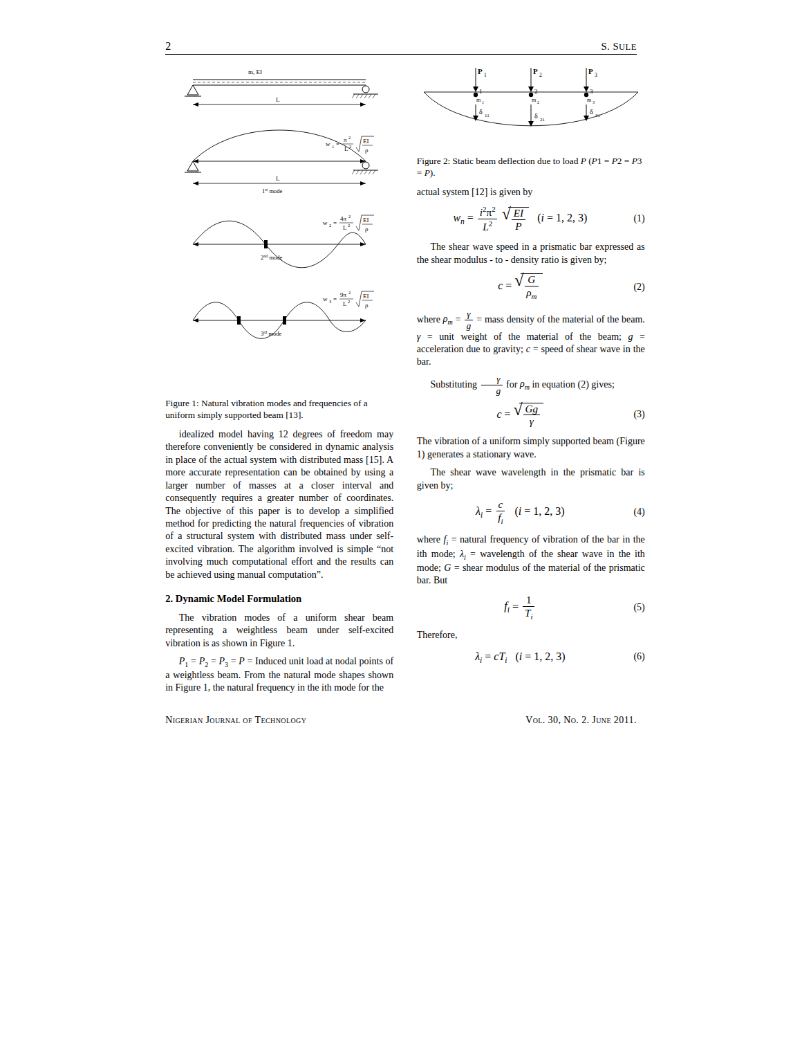2
S. SULE
m, EI L L 1st mode w 1 = π 2 L 2 EI ρ 2nd mode w 2 = 4π 2 L 2 EI ρ 3rd mode w 3 = 9π 2 L 2 EI ρ
Figure 1: Natural vibration modes and frequencies of a uniform simply supported beam [13].
idealized model having 12 degrees of freedom may therefore conveniently be considered in dynamic analysis in place of the actual system with distributed mass [15]. A more accurate representation can be obtained by using a larger number of masses at a closer interval and consequently requires a greater number of coordinates. The objective of this paper is to develop a simplified method for predicting the natural frequencies of vibration of a structural system with distributed mass under self-excited vibration. The algorithm involved is simple “not involving much computational effort and the results can be achieved using manual computation”.
2. Dynamic Model Formulation
The vibration modes of a uniform shear beam representing a weightless beam under self-excited vibration is as shown in Figure 1.
P1 = P2 = P3 = P = Induced unit load at nodal points of a weightless beam. From the natural mode shapes shown in Figure 1, the natural frequency in the ith mode for the
P 1 P 2 P 3 1 2 3 m 1 m 2 m 3 δ 11 δ 21 δ 31
Figure 2: Static beam deflection due to load P (P1 = P2 = P3 = P).
actual system [12] is given by
wn = i2π2 L2 EI P (i = 1, 2, 3)
(1)
The shear wave speed in a prismatic bar expressed as the shear modulus - to - density ratio is given by;
c = Gρm
(2)
where ρm = γg = mass density of the material of the beam. γ = unit weight of the material of the beam; g = acceleration due to gravity; c = speed of shear wave in the bar.
Substituting γg for ρm in equation (2) gives;
c = Gg γ
(3)
The vibration of a uniform simply supported beam (Figure 1) generates a stationary wave.
The shear wave wavelength in the prismatic bar is given by;
λi = cfi (i = 1, 2, 3)
(4)
where fi = natural frequency of vibration of the bar in the ith mode; λi = wavelength of the shear wave in the ith mode; G = shear modulus of the material of the prismatic bar. But
fi = 1 Ti
(5)
Therefore,
λi = cTi (i = 1, 2, 3)
(6)
Nigerian Journal of Technology
Vol. 30, No. 2. June 2011.